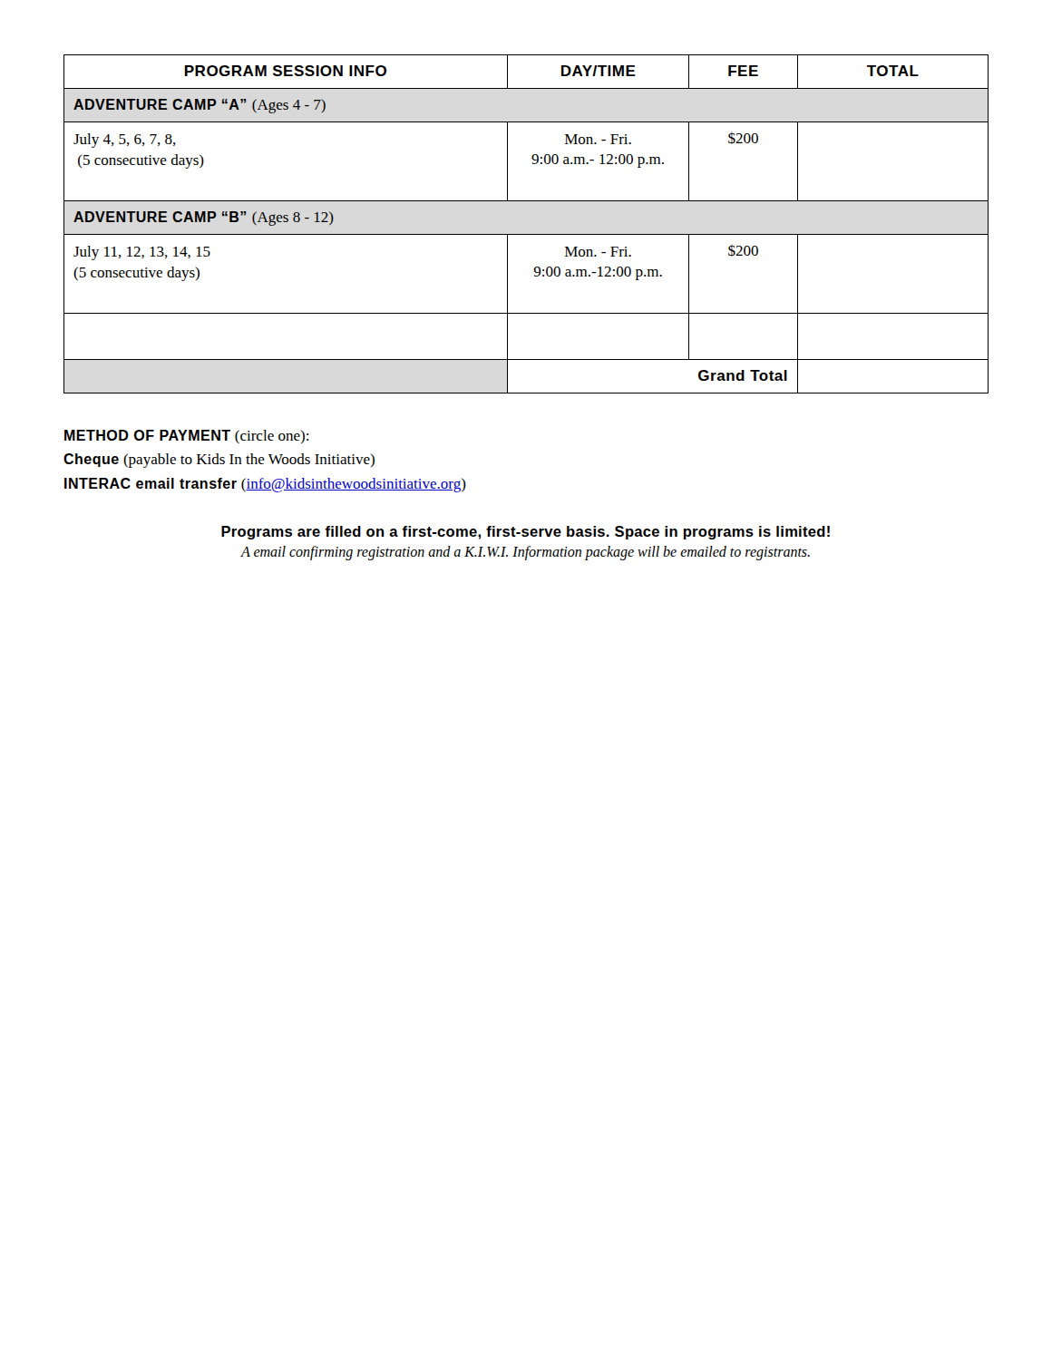| PROGRAM SESSION INFO | DAY/TIME | FEE | TOTAL |
| --- | --- | --- | --- |
| ADVENTURE CAMP “A” (Ages 4 - 7) |
| July 4, 5, 6, 7, 8, (5 consecutive days) | Mon. - Fri. 9:00 a.m.- 12:00 p.m. | $200 | |
| ADVENTURE CAMP “B” (Ages 8 - 12) |
| July 11, 12, 13, 14, 15 (5 consecutive days) | Mon. - Fri. 9:00 a.m.-12:00 p.m. | $200 | |
| | Grand Total | |
METHOD OF PAYMENT (circle one):
Cheque (payable to Kids In the Woods Initiative)
INTERAC email transfer (info@kidsinthewoodsinitiative.org)
Programs are filled on a first-come, first-serve basis. Space in programs is limited!
A email confirming registration and a K.I.W.I. Information package will be emailed to registrants.